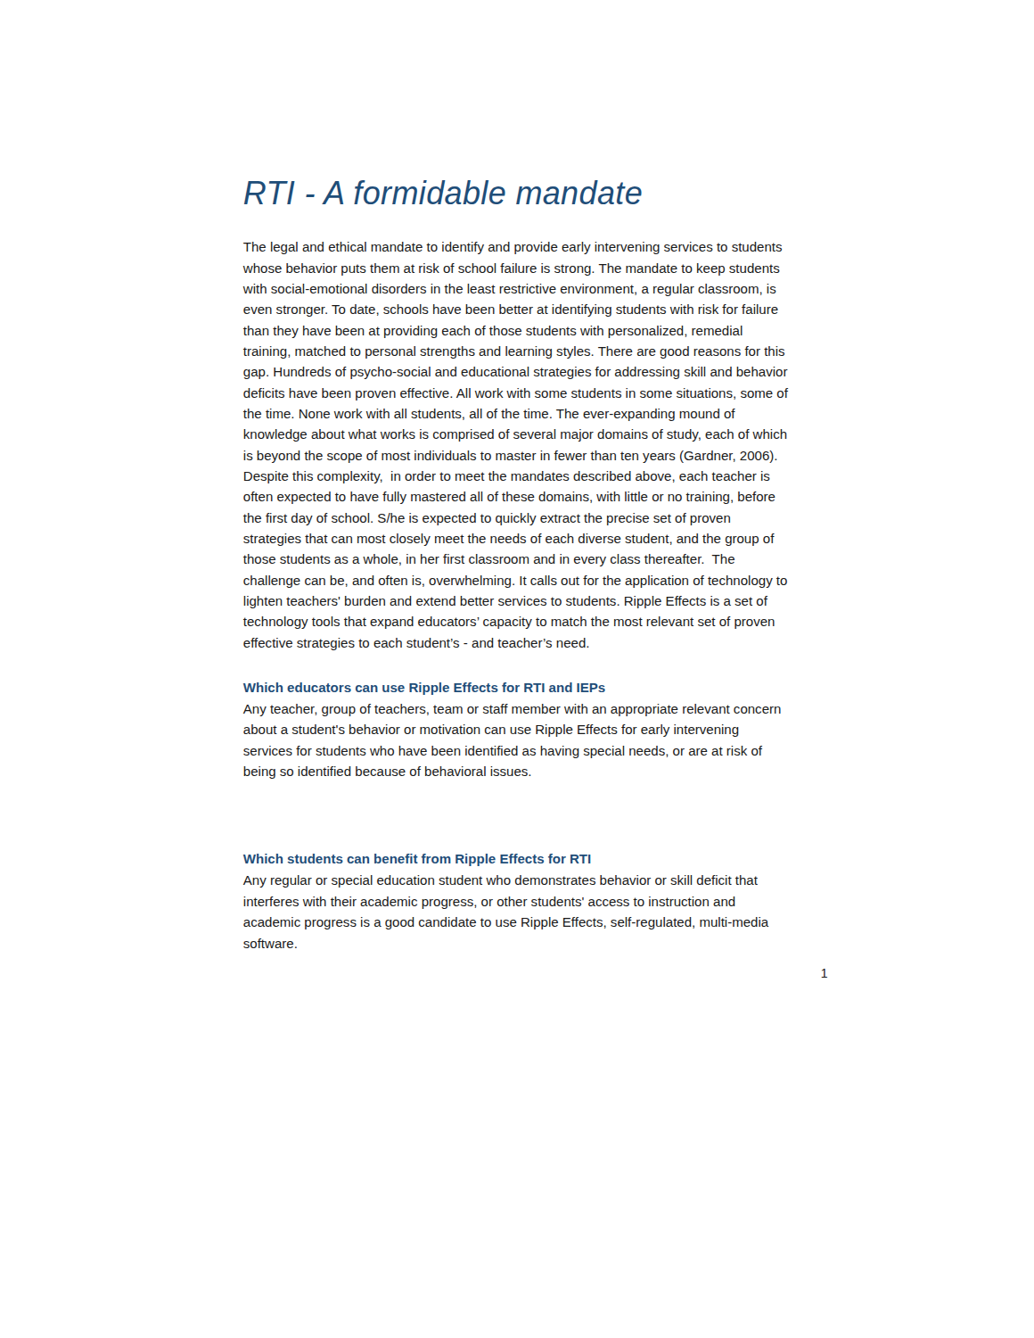RTI - A formidable mandate
The legal and ethical mandate to identify and provide early intervening services to students whose behavior puts them at risk of school failure is strong. The mandate to keep students with social-emotional disorders in the least restrictive environment, a regular classroom, is even stronger. To date, schools have been better at identifying students with risk for failure than they have been at providing each of those students with personalized, remedial training, matched to personal strengths and learning styles. There are good reasons for this gap. Hundreds of psycho-social and educational strategies for addressing skill and behavior deficits have been proven effective. All work with some students in some situations, some of the time. None work with all students, all of the time. The ever-expanding mound of knowledge about what works is comprised of several major domains of study, each of which is beyond the scope of most individuals to master in fewer than ten years (Gardner, 2006). Despite this complexity, in order to meet the mandates described above, each teacher is often expected to have fully mastered all of these domains, with little or no training, before the first day of school. S/he is expected to quickly extract the precise set of proven strategies that can most closely meet the needs of each diverse student, and the group of those students as a whole, in her first classroom and in every class thereafter. The challenge can be, and often is, overwhelming. It calls out for the application of technology to lighten teachers' burden and extend better services to students. Ripple Effects is a set of technology tools that expand educators’ capacity to match the most relevant set of proven effective strategies to each student’s - and teacher’s need.
Which educators can use Ripple Effects for RTI and IEPs
Any teacher, group of teachers, team or staff member with an appropriate relevant concern about a student's behavior or motivation can use Ripple Effects for early intervening services for students who have been identified as having special needs, or are at risk of being so identified because of behavioral issues.
Which students can benefit from Ripple Effects for RTI
Any regular or special education student who demonstrates behavior or skill deficit that interferes with their academic progress, or other students' access to instruction and academic progress is a good candidate to use Ripple Effects, self-regulated, multi-media software.
1